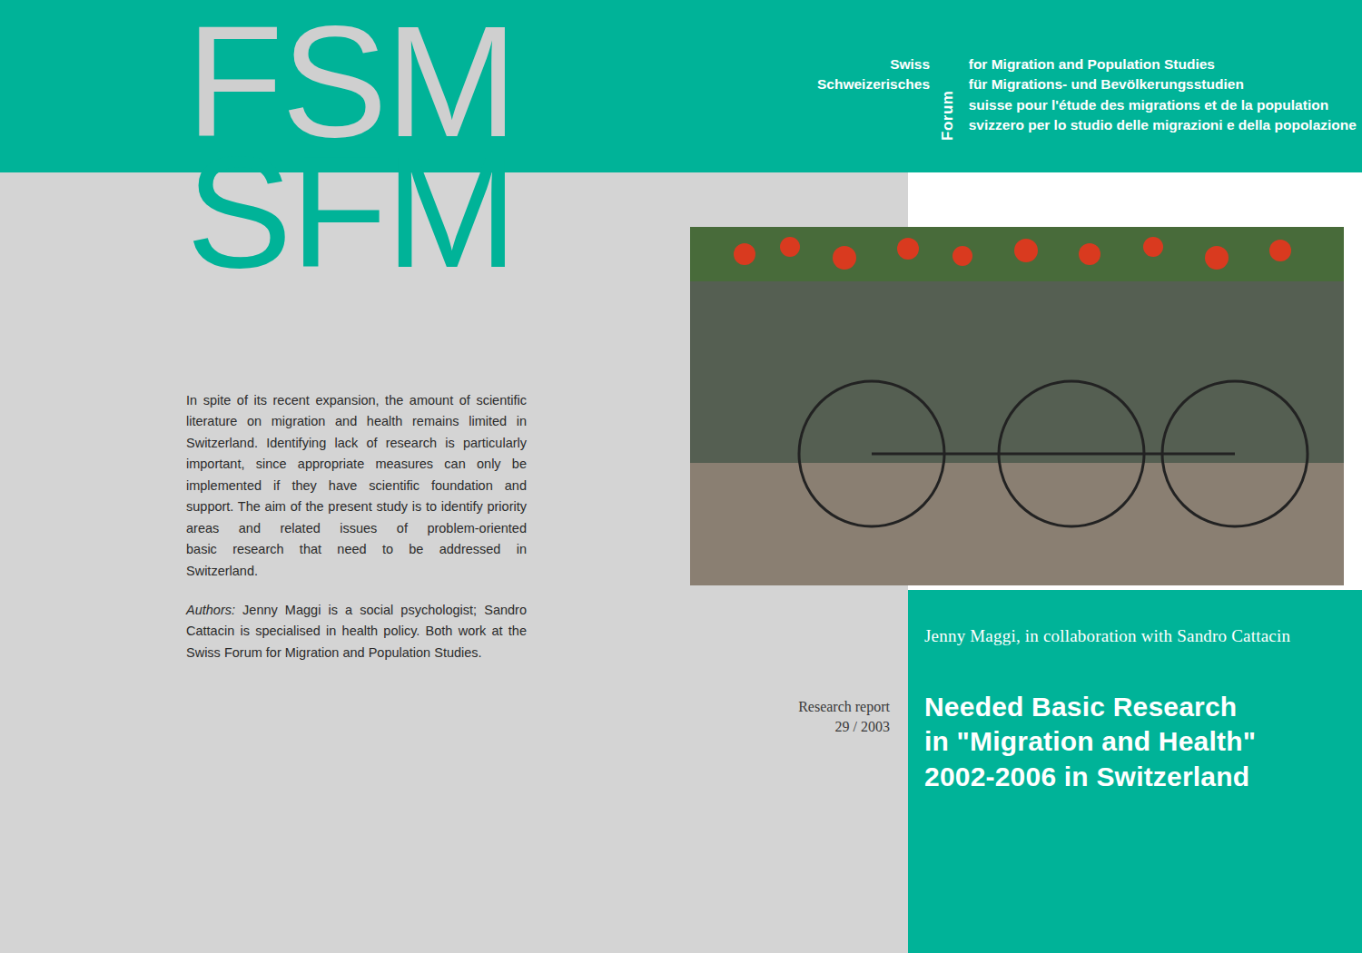FSM
SFM
Swiss
Schweizerisches
Forum
for Migration and Population Studies
für Migrations- und Bevölkerungsstudien
suisse pour l'étude des migrations et de la population
svizzero per lo studio delle migrazioni e della popolazione
In spite of its recent expansion, the amount of scientific literature on migration and health remains limited in Switzerland. Identifying lack of research is particularly important, since appropriate measures can only be implemented if they have scientific foundation and support. The aim of the present study is to identify priority areas and related issues of problem-oriented basic research that need to be addressed in Switzerland.
Authors: Jenny Maggi is a social psychologist; Sandro Cattacin is specialised in health policy. Both work at the Swiss Forum for Migration and Population Studies.
Jenny Maggi, in collaboration with Sandro Cattacin
Research report
29 / 2003
Needed Basic Research
in "Migration and Health"
2002-2006 in Switzerland